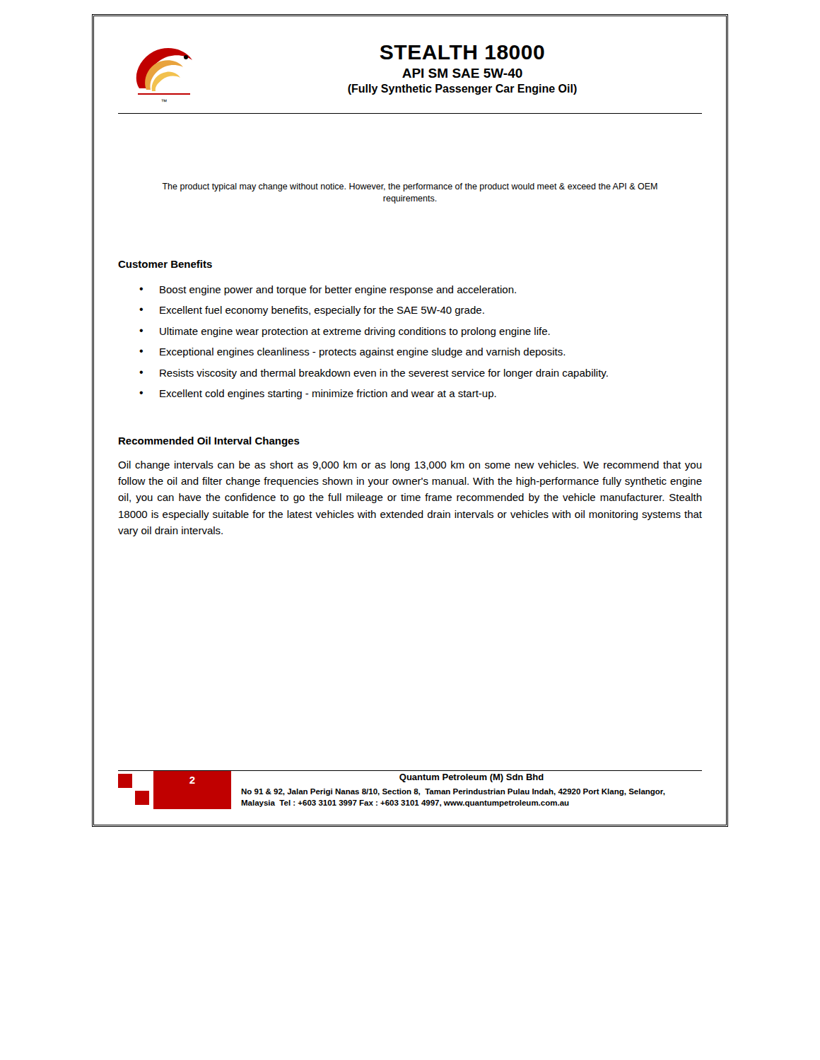™
STEALTH 18000
API SM SAE 5W-40
(Fully Synthetic Passenger Car Engine Oil)
The product typical may change without notice. However, the performance of the product would meet & exceed the API & OEM requirements.
Customer Benefits
Boost engine power and torque for better engine response and acceleration.
Excellent fuel economy benefits, especially for the SAE 5W-40 grade.
Ultimate engine wear protection at extreme driving conditions to prolong engine life.
Exceptional engines cleanliness - protects against engine sludge and varnish deposits.
Resists viscosity and thermal breakdown even in the severest service for longer drain capability.
Excellent cold engines starting - minimize friction and wear at a start-up.
Recommended Oil Interval Changes
Oil change intervals can be as short as 9,000 km or as long 13,000 km on some new vehicles. We recommend that you follow the oil and filter change frequencies shown in your owner's manual. With the high-performance fully synthetic engine oil, you can have the confidence to go the full mileage or time frame recommended by the vehicle manufacturer. Stealth 18000 is especially suitable for the latest vehicles with extended drain intervals or vehicles with oil monitoring systems that vary oil drain intervals.
2
Quantum Petroleum (M) Sdn Bhd
No 91 & 92, Jalan Perigi Nanas 8/10, Section 8, Taman Perindustrian Pulau Indah, 42920 Port Klang, Selangor, Malaysia Tel : +603 3101 3997 Fax : +603 3101 4997, www.quantumpetroleum.com.au